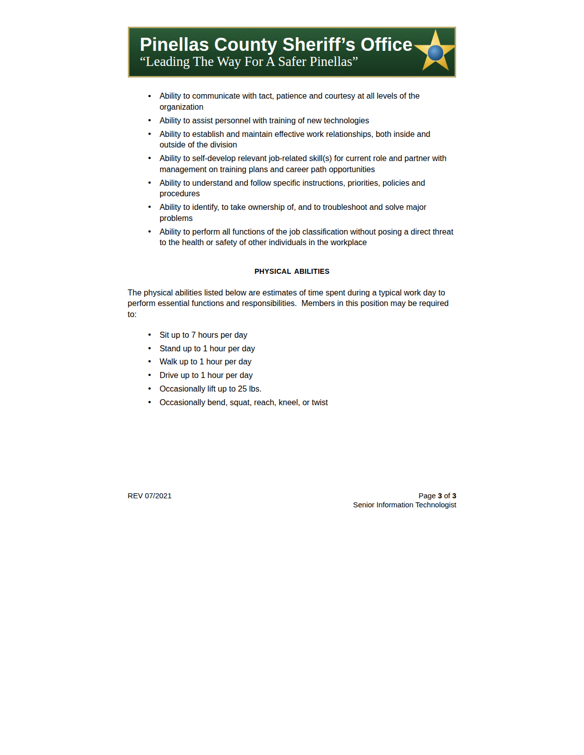Pinellas County Sheriff’s Office
“Leading The Way For A Safer Pinellas”
Ability to communicate with tact, patience and courtesy at all levels of the organization
Ability to assist personnel with training of new technologies
Ability to establish and maintain effective work relationships, both inside and outside of the division
Ability to self-develop relevant job-related skill(s) for current role and partner with management on training plans and career path opportunities
Ability to understand and follow specific instructions, priorities, policies and procedures
Ability to identify, to take ownership of, and to troubleshoot and solve major problems
Ability to perform all functions of the job classification without posing a direct threat to the health or safety of other individuals in the workplace
Physical Abilities
The physical abilities listed below are estimates of time spent during a typical work day to perform essential functions and responsibilities. Members in this position may be required to:
Sit up to 7 hours per day
Stand up to 1 hour per day
Walk up to 1 hour per day
Drive up to 1 hour per day
Occasionally lift up to 25 lbs.
Occasionally bend, squat, reach, kneel, or twist
REV 07/2021
Page 3 of 3
Senior Information Technologist